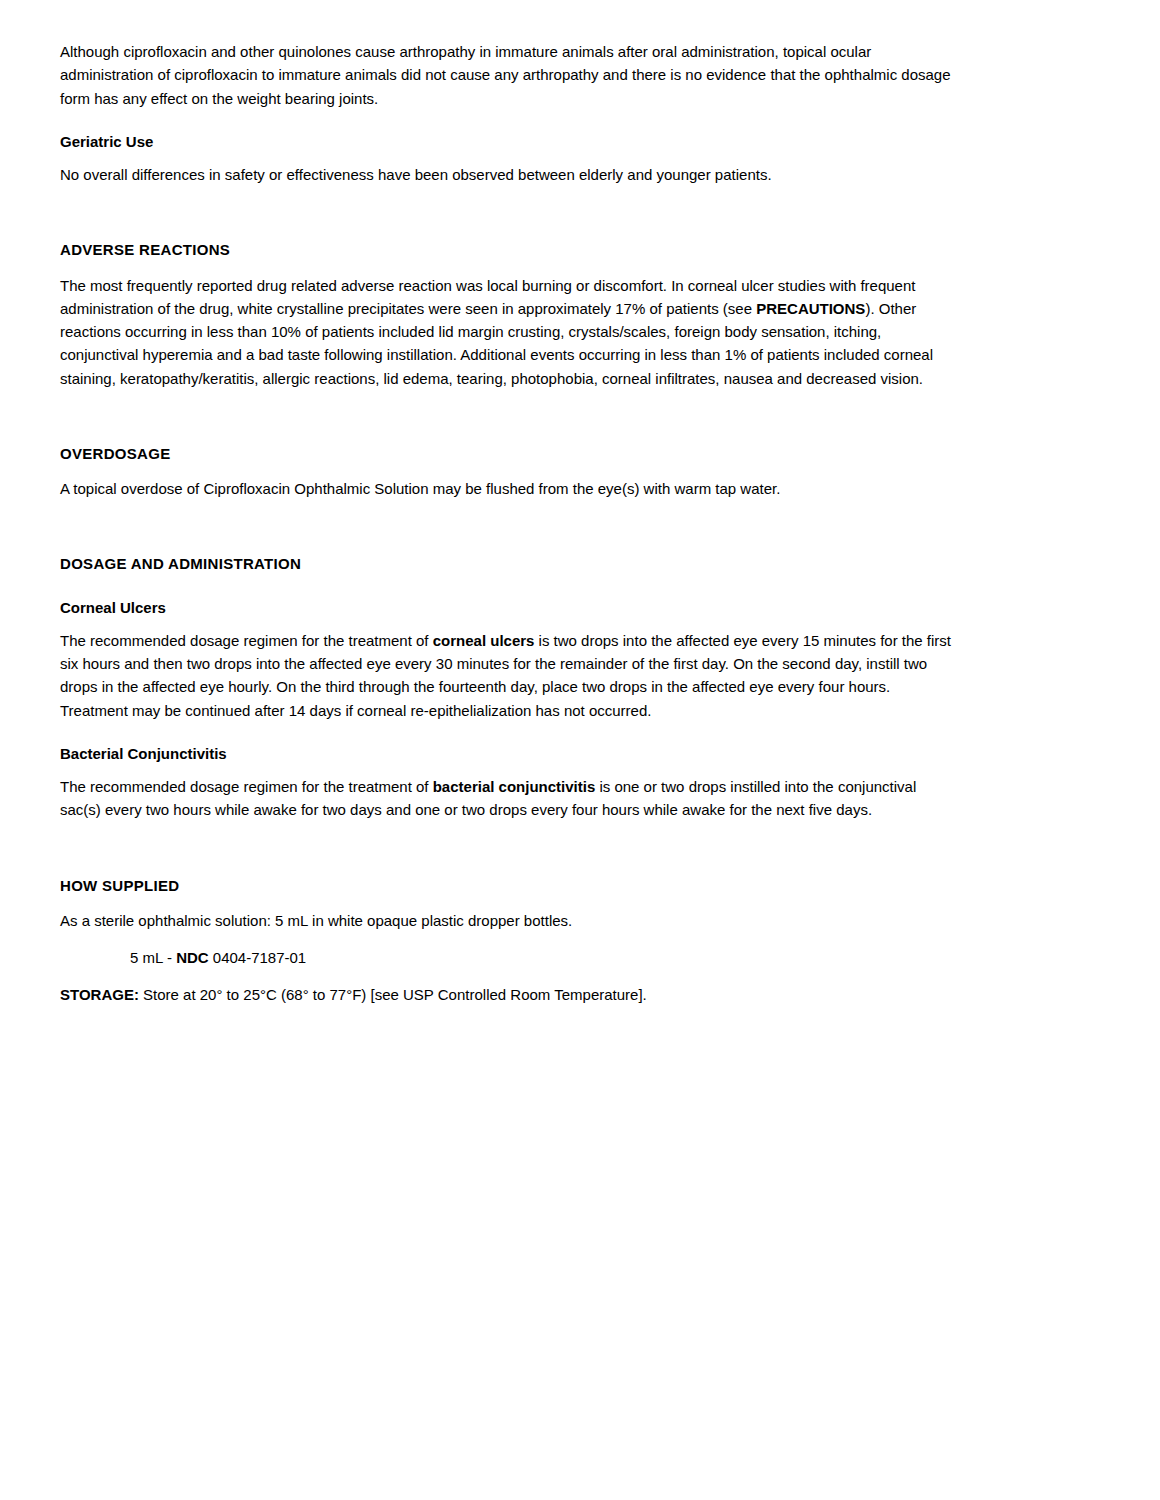Although ciprofloxacin and other quinolones cause arthropathy in immature animals after oral administration, topical ocular administration of ciprofloxacin to immature animals did not cause any arthropathy and there is no evidence that the ophthalmic dosage form has any effect on the weight bearing joints.
Geriatric Use
No overall differences in safety or effectiveness have been observed between elderly and younger patients.
ADVERSE REACTIONS
The most frequently reported drug related adverse reaction was local burning or discomfort. In corneal ulcer studies with frequent administration of the drug, white crystalline precipitates were seen in approximately 17% of patients (see PRECAUTIONS). Other reactions occurring in less than 10% of patients included lid margin crusting, crystals/scales, foreign body sensation, itching, conjunctival hyperemia and a bad taste following instillation. Additional events occurring in less than 1% of patients included corneal staining, keratopathy/keratitis, allergic reactions, lid edema, tearing, photophobia, corneal infiltrates, nausea and decreased vision.
OVERDOSAGE
A topical overdose of Ciprofloxacin Ophthalmic Solution may be flushed from the eye(s) with warm tap water.
DOSAGE AND ADMINISTRATION
Corneal Ulcers
The recommended dosage regimen for the treatment of corneal ulcers is two drops into the affected eye every 15 minutes for the first six hours and then two drops into the affected eye every 30 minutes for the remainder of the first day. On the second day, instill two drops in the affected eye hourly. On the third through the fourteenth day, place two drops in the affected eye every four hours. Treatment may be continued after 14 days if corneal re-epithelialization has not occurred.
Bacterial Conjunctivitis
The recommended dosage regimen for the treatment of bacterial conjunctivitis is one or two drops instilled into the conjunctival sac(s) every two hours while awake for two days and one or two drops every four hours while awake for the next five days.
HOW SUPPLIED
As a sterile ophthalmic solution: 5 mL in white opaque plastic dropper bottles.
5 mL - NDC 0404-7187-01
STORAGE: Store at 20° to 25°C (68° to 77°F) [see USP Controlled Room Temperature].